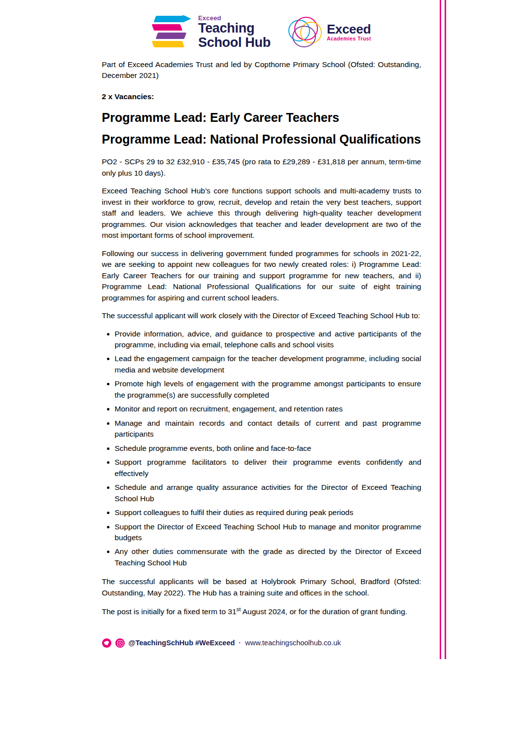Exceed
Teaching
School Hub
Exceed
Academies Trust
Part of Exceed Academies Trust and led by Copthorne Primary School (Ofsted: Outstanding, December 2021)
2 x Vacancies:
Programme Lead: Early Career Teachers
Programme Lead: National Professional Qualifications
PO2 - SCPs 29 to 32 £32,910 - £35,745 (pro rata to £29,289 - £31,818 per annum, term-time only plus 10 days).
Exceed Teaching School Hub’s core functions support schools and multi-academy trusts to invest in their workforce to grow, recruit, develop and retain the very best teachers, support staff and leaders. We achieve this through delivering high-quality teacher development programmes. Our vision acknowledges that teacher and leader development are two of the most important forms of school improvement.
Following our success in delivering government funded programmes for schools in 2021-22, we are seeking to appoint new colleagues for two newly created roles: i) Programme Lead: Early Career Teachers for our training and support programme for new teachers, and ii) Programme Lead: National Professional Qualifications for our suite of eight training programmes for aspiring and current school leaders.
The successful applicant will work closely with the Director of Exceed Teaching School Hub to:
Provide information, advice, and guidance to prospective and active participants of the programme, including via email, telephone calls and school visits
Lead the engagement campaign for the teacher development programme, including social media and website development
Promote high levels of engagement with the programme amongst participants to ensure the programme(s) are successfully completed
Monitor and report on recruitment, engagement, and retention rates
Manage and maintain records and contact details of current and past programme participants
Schedule programme events, both online and face-to-face
Support programme facilitators to deliver their programme events confidently and effectively
Schedule and arrange quality assurance activities for the Director of Exceed Teaching School Hub
Support colleagues to fulfil their duties as required during peak periods
Support the Director of Exceed Teaching School Hub to manage and monitor programme budgets
Any other duties commensurate with the grade as directed by the Director of Exceed Teaching School Hub
The successful applicants will be based at Holybrook Primary School, Bradford (Ofsted: Outstanding, May 2022). The Hub has a training suite and offices in the school.
The post is initially for a fixed term to 31st August 2024, or for the duration of grant funding.
@TeachingSchHub #WeExceed · www.teachingschoolhub.co.uk